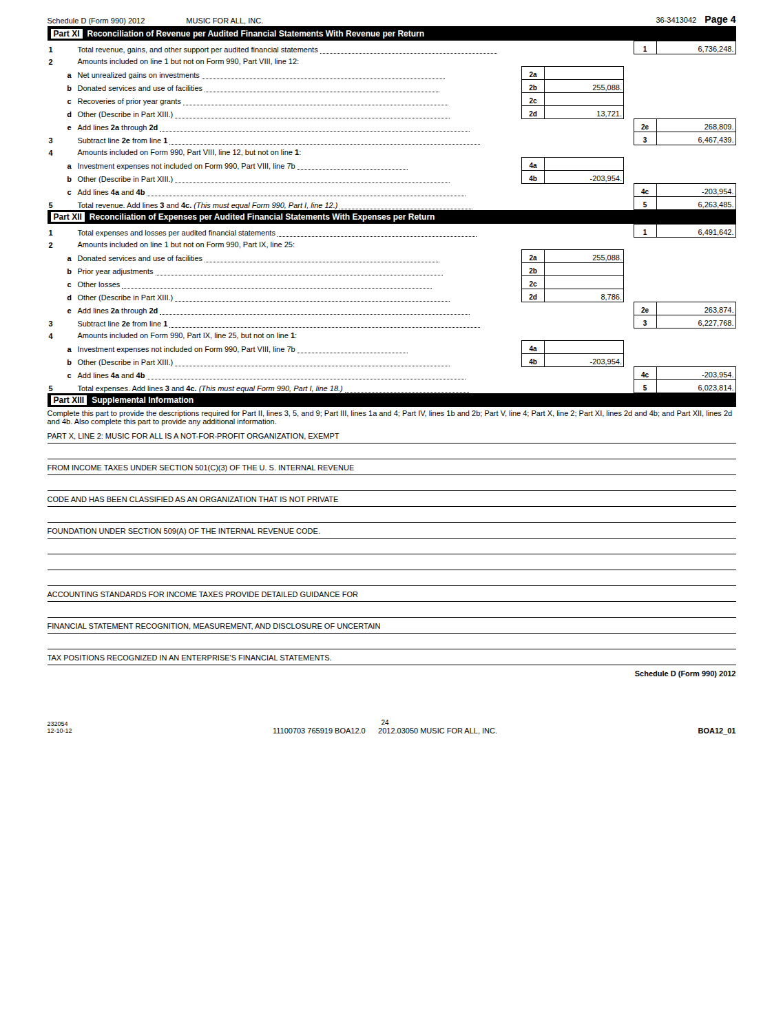Schedule D (Form 990) 2012
MUSIC FOR ALL, INC.
36-3413042 Page 4
Part XI Reconciliation of Revenue per Audited Financial Statements With Revenue per Return
| 1 | | Total revenue, gains, and other support per audited financial statements | | | | 1 | 6,736,248. |
| 2 | | Amounts included on line 1 but not on Form 990, Part VIII, line 12: |
| | a | Net unrealized gains on investments | 2a | | | | |
| | b | Donated services and use of facilities | 2b | 255,088. | | | |
| | c | Recoveries of prior year grants | 2c | | | | |
| | d | Other (Describe in Part XIII.) | 2d | 13,721. | | | |
| | e | Add lines 2a through 2d | | | | 2e | 268,809. |
| 3 | | Subtract line 2e from line 1 | | | | 3 | 6,467,439. |
| 4 | | Amounts included on Form 990, Part VIII, line 12, but not on line 1 : |
| | a | Investment expenses not included on Form 990, Part VIII, line 7b | 4a | | | | |
| | b | Other (Describe in Part XIII.) | 4b | -203,954. | | | |
| | c | Add lines 4a and 4b | | | | 4c | -203,954. |
| 5 | | Total revenue. Add lines 3 and 4c. (This must equal Form 990, Part I, line 12.) | | | | 5 | 6,263,485. |
Part XII Reconciliation of Expenses per Audited Financial Statements With Expenses per Return
| 1 | | Total expenses and losses per audited financial statements | | | | 1 | 6,491,642. |
| 2 | | Amounts included on line 1 but not on Form 990, Part IX, line 25: |
| | a | Donated services and use of facilities | 2a | 255,088. | | | |
| | b | Prior year adjustments | 2b | | | | |
| | c | Other losses | 2c | | | | |
| | d | Other (Describe in Part XIII.) | 2d | 8,786. | | | |
| | e | Add lines 2a through 2d | | | | 2e | 263,874. |
| 3 | | Subtract line 2e from line 1 | | | | 3 | 6,227,768. |
| 4 | | Amounts included on Form 990, Part IX, line 25, but not on line 1 : |
| | a | Investment expenses not included on Form 990, Part VIII, line 7b | 4a | | | | |
| | b | Other (Describe in Part XIII.) | 4b | -203,954. | | | |
| | c | Add lines 4a and 4b | | | | 4c | -203,954. |
| 5 | | Total expenses. Add lines 3 and 4c. (This must equal Form 990, Part I, line 18.) | | | | 5 | 6,023,814. |
Part XIII Supplemental Information
Complete this part to provide the descriptions required for Part II, lines 3, 5, and 9; Part III, lines 1a and 4; Part IV, lines 1b and 2b; Part V, line 4; Part X, line 2; Part XI, lines 2d and 4b; and Part XII, lines 2d and 4b. Also complete this part to provide any additional information.
PART X, LINE 2: MUSIC FOR ALL IS A NOT-FOR-PROFIT ORGANIZATION, EXEMPT
FROM INCOME TAXES UNDER SECTION 501(C)(3) OF THE U. S. INTERNAL REVENUE
CODE AND HAS BEEN CLASSIFIED AS AN ORGANIZATION THAT IS NOT PRIVATE
FOUNDATION UNDER SECTION 509(A) OF THE INTERNAL REVENUE CODE.
ACCOUNTING STANDARDS FOR INCOME TAXES PROVIDE DETAILED GUIDANCE FOR
FINANCIAL STATEMENT RECOGNITION, MEASUREMENT, AND DISCLOSURE OF UNCERTAIN
TAX POSITIONS RECOGNIZED IN AN ENTERPRISE'S FINANCIAL STATEMENTS.
Schedule D (Form 990) 2012
232054
12-10-12
24
11100703 765919 BOA12.0 2012.03050 MUSIC FOR ALL, INC.
BOA12_01